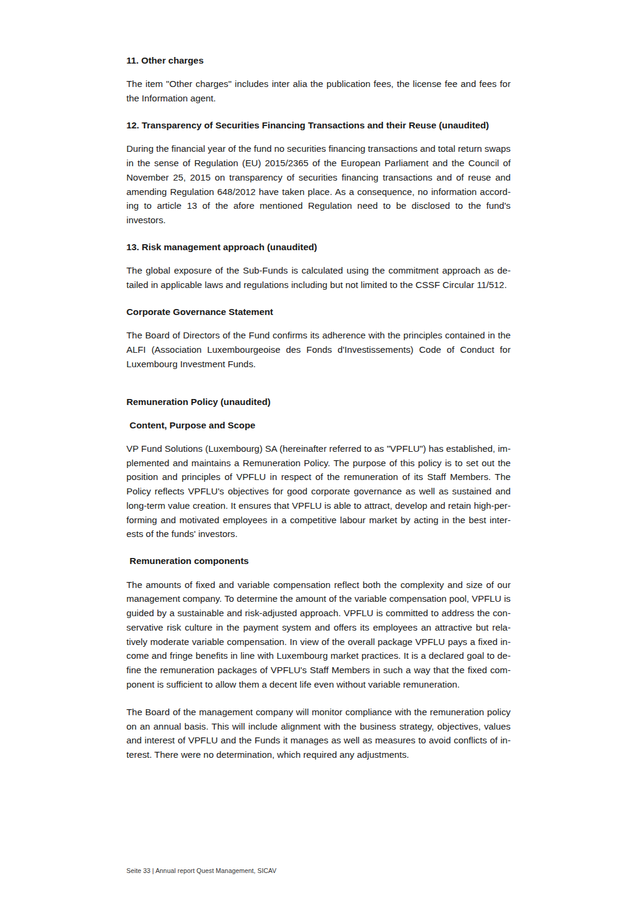11. Other charges
The item "Other charges" includes inter alia the publication fees, the license fee and fees for the Information agent.
12. Transparency of Securities Financing Transactions and their Reuse (unaudited)
During the financial year of the fund no securities financing transactions and total return swaps in the sense of Regulation (EU) 2015/2365 of the European Parliament and the Council of November 25, 2015 on transparency of securities financing transactions and of reuse and amending Regulation 648/2012 have taken place. As a consequence, no information according to article 13 of the afore mentioned Regulation need to be disclosed to the fund's investors.
13. Risk management approach (unaudited)
The global exposure of the Sub-Funds is calculated using the commitment approach as detailed in applicable laws and regulations including but not limited to the CSSF Circular 11/512.
Corporate Governance Statement
The Board of Directors of the Fund confirms its adherence with the principles contained in the ALFI (Association Luxembourgeoise des Fonds d'Investissements) Code of Conduct for Luxembourg Investment Funds.
Remuneration Policy (unaudited)
Content, Purpose and Scope
VP Fund Solutions (Luxembourg) SA (hereinafter referred to as "VPFLU") has established, implemented and maintains a Remuneration Policy. The purpose of this policy is to set out the position and principles of VPFLU in respect of the remuneration of its Staff Members. The Policy reflects VPFLU's objectives for good corporate governance as well as sustained and long-term value creation. It ensures that VPFLU is able to attract, develop and retain high-performing and motivated employees in a competitive labour market by acting in the best interests of the funds' investors.
Remuneration components
The amounts of fixed and variable compensation reflect both the complexity and size of our management company. To determine the amount of the variable compensation pool, VPFLU is guided by a sustainable and risk-adjusted approach. VPFLU is committed to address the conservative risk culture in the payment system and offers its employees an attractive but relatively moderate variable compensation. In view of the overall package VPFLU pays a fixed income and fringe benefits in line with Luxembourg market practices. It is a declared goal to define the remuneration packages of VPFLU's Staff Members in such a way that the fixed component is sufficient to allow them a decent life even without variable remuneration.
The Board of the management company will monitor compliance with the remuneration policy on an annual basis. This will include alignment with the business strategy, objectives, values and interest of VPFLU and the Funds it manages as well as measures to avoid conflicts of interest. There were no determination, which required any adjustments.
Seite 33 | Annual report Quest Management, SICAV